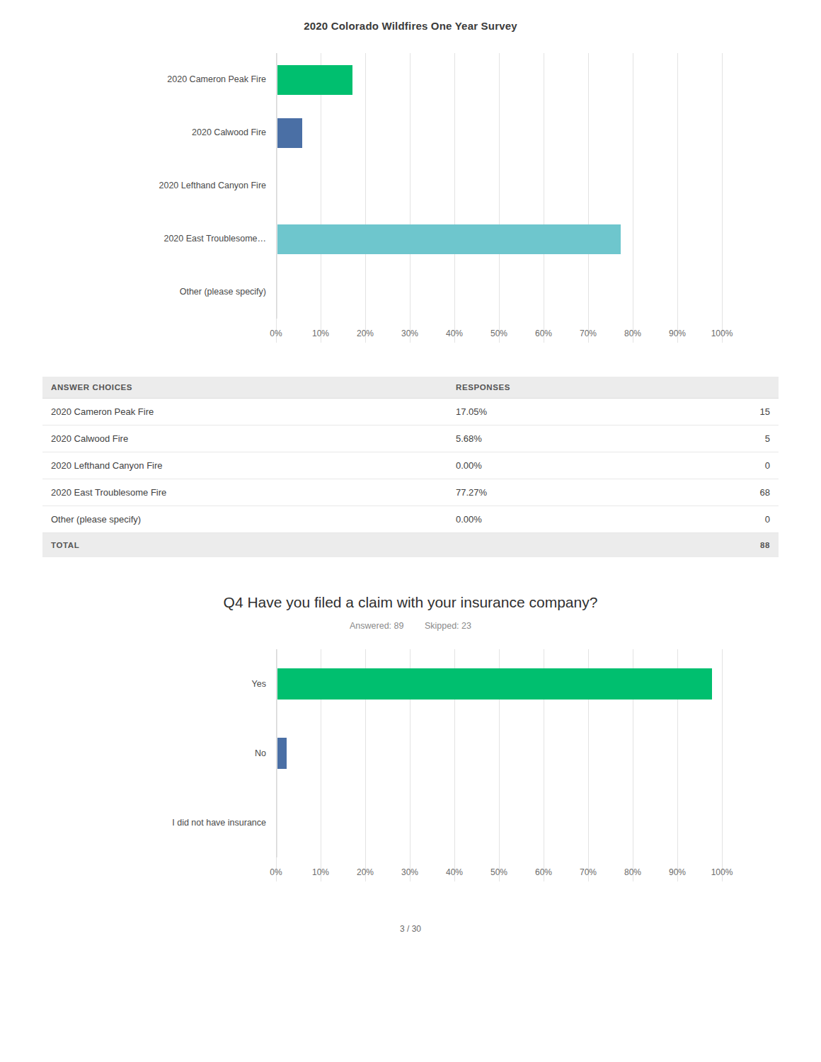2020 Colorado Wildfires One Year Survey
2020 Cameron Peak Fire
2020 Calwood Fire
2020 Lefthand Canyon Fire
2020 East Troublesome…
Other (please specify)
0% 10% 20% 30% 40% 50% 60% 70% 80% 90% 100%
| ANSWER CHOICES | RESPONSES |
| --- | --- |
| 2020 Cameron Peak Fire | 17.05% | 15 |
| 2020 Calwood Fire | 5.68% | 5 |
| 2020 Lefthand Canyon Fire | 0.00% | 0 |
| 2020 East Troublesome Fire | 77.27% | 68 |
| Other (please specify) | 0.00% | 0 |
| TOTAL | | 88 |
Q4 Have you filed a claim with your insurance company?
Answered: 89 Skipped: 23
Yes
No
I did not have insurance
0% 10% 20% 30% 40% 50% 60% 70% 80% 90% 100%
3 / 30